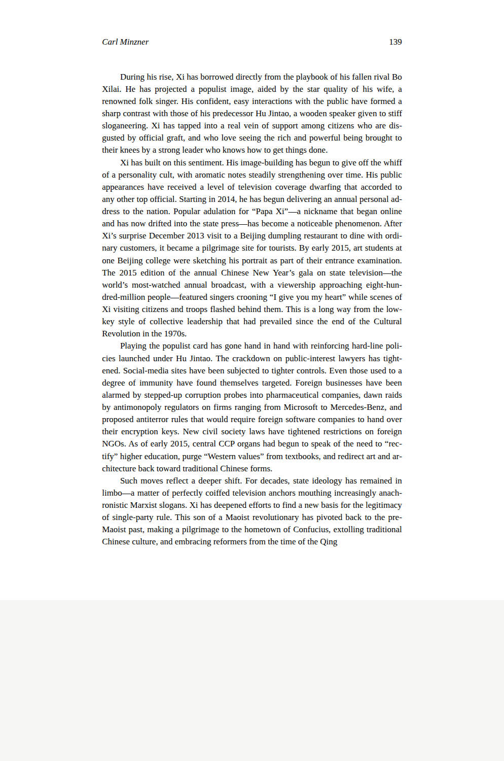Carl Minzner 139
During his rise, Xi has borrowed directly from the playbook of his fallen rival Bo Xilai. He has projected a populist image, aided by the star quality of his wife, a renowned folk singer. His confident, easy interactions with the public have formed a sharp contrast with those of his predecessor Hu Jintao, a wooden speaker given to stiff sloganeering. Xi has tapped into a real vein of support among citizens who are disgusted by official graft, and who love seeing the rich and powerful being brought to their knees by a strong leader who knows how to get things done.
Xi has built on this sentiment. His image-building has begun to give off the whiff of a personality cult, with aromatic notes steadily strengthening over time. His public appearances have received a level of television coverage dwarfing that accorded to any other top official. Starting in 2014, he has begun delivering an annual personal address to the nation. Popular adulation for “Papa Xi”—a nickname that began online and has now drifted into the state press—has become a noticeable phenomenon. After Xi’s surprise December 2013 visit to a Beijing dumpling restaurant to dine with ordinary customers, it became a pilgrimage site for tourists. By early 2015, art students at one Beijing college were sketching his portrait as part of their entrance examination. The 2015 edition of the annual Chinese New Year’s gala on state television—the world’s most-watched annual broadcast, with a viewership approaching eight-hundred-million people—featured singers crooning “I give you my heart” while scenes of Xi visiting citizens and troops flashed behind them. This is a long way from the low-key style of collective leadership that had prevailed since the end of the Cultural Revolution in the 1970s.
Playing the populist card has gone hand in hand with reinforcing hard-line policies launched under Hu Jintao. The crackdown on public-interest lawyers has tightened. Social-media sites have been subjected to tighter controls. Even those used to a degree of immunity have found themselves targeted. Foreign businesses have been alarmed by stepped-up corruption probes into pharmaceutical companies, dawn raids by antimonopoly regulators on firms ranging from Microsoft to Mercedes-Benz, and proposed antiterror rules that would require foreign software companies to hand over their encryption keys. New civil society laws have tightened restrictions on foreign NGOs. As of early 2015, central CCP organs had begun to speak of the need to “rectify” higher education, purge “Western values” from textbooks, and redirect art and architecture back toward traditional Chinese forms.
Such moves reflect a deeper shift. For decades, state ideology has remained in limbo—a matter of perfectly coiffed television anchors mouthing increasingly anachronistic Marxist slogans. Xi has deepened efforts to find a new basis for the legitimacy of single-party rule. This son of a Maoist revolutionary has pivoted back to the pre-Maoist past, making a pilgrimage to the hometown of Confucius, extolling traditional Chinese culture, and embracing reformers from the time of the Qing